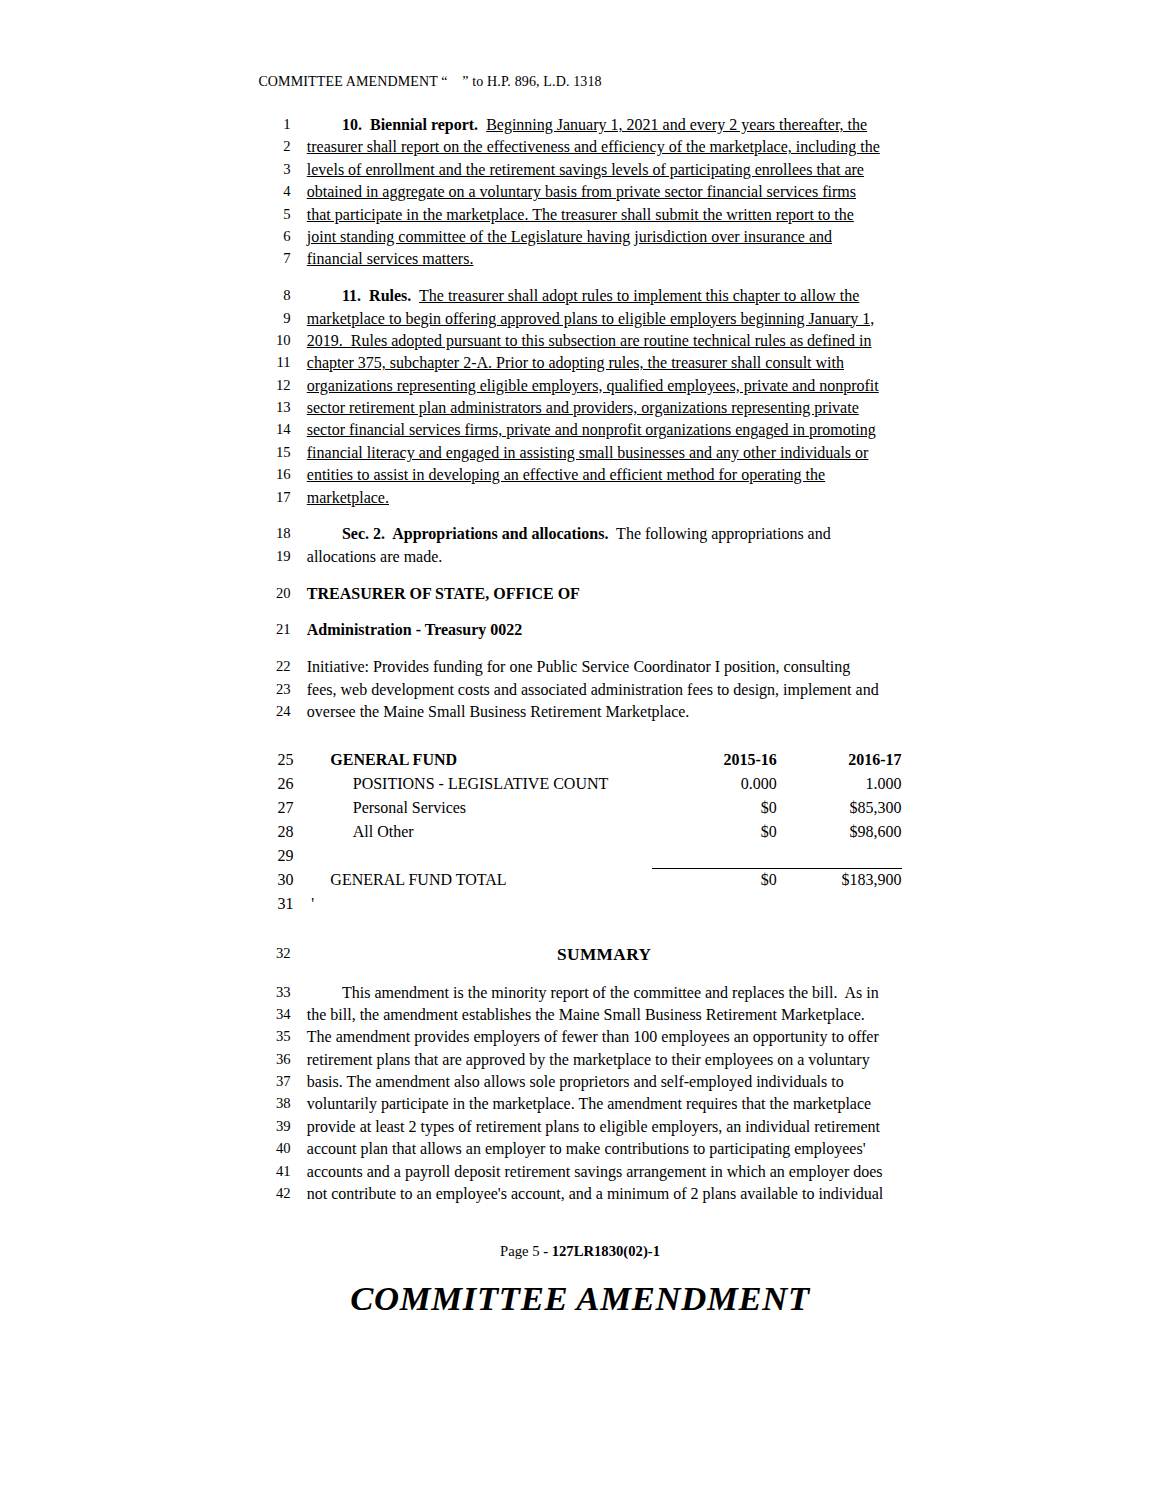COMMITTEE AMENDMENT “ ” to H.P. 896, L.D. 1318
1
10. Biennial report. Beginning January 1, 2021 and every 2 years thereafter, the
2
treasurer shall report on the effectiveness and efficiency of the marketplace, including the
3
levels of enrollment and the retirement savings levels of participating enrollees that are
4
obtained in aggregate on a voluntary basis from private sector financial services firms
5
that participate in the marketplace. The treasurer shall submit the written report to the
6
joint standing committee of the Legislature having jurisdiction over insurance and
7
financial services matters.
8
11. Rules. The treasurer shall adopt rules to implement this chapter to allow the
9
marketplace to begin offering approved plans to eligible employers beginning January 1,
10
2019. Rules adopted pursuant to this subsection are routine technical rules as defined in
11
chapter 375, subchapter 2-A. Prior to adopting rules, the treasurer shall consult with
12
organizations representing eligible employers, qualified employees, private and nonprofit
13
sector retirement plan administrators and providers, organizations representing private
14
sector financial services firms, private and nonprofit organizations engaged in promoting
15
financial literacy and engaged in assisting small businesses and any other individuals or
16
entities to assist in developing an effective and efficient method for operating the
17
marketplace.
18
Sec. 2. Appropriations and allocations. The following appropriations and
19
allocations are made.
20
TREASURER OF STATE, OFFICE OF
21
Administration - Treasury 0022
22
Initiative: Provides funding for one Public Service Coordinator I position, consulting
23
fees, web development costs and associated administration fees to design, implement and
24
oversee the Maine Small Business Retirement Marketplace.
| 25 | GENERAL FUND | 2015-16 | 2016-17 |
| 26 | POSITIONS - LEGISLATIVE COUNT | 0.000 | 1.000 |
| 27 | Personal Services | $0 | $85,300 |
| 28 | All Other | $0 | $98,600 |
| 29 | | | |
| 30 | GENERAL FUND TOTAL | $0 | $183,900 |
| 31 | ' | | |
32
SUMMARY
33
This amendment is the minority report of the committee and replaces the bill. As in
34
the bill, the amendment establishes the Maine Small Business Retirement Marketplace.
35
The amendment provides employers of fewer than 100 employees an opportunity to offer
36
retirement plans that are approved by the marketplace to their employees on a voluntary
37
basis. The amendment also allows sole proprietors and self-employed individuals to
38
voluntarily participate in the marketplace. The amendment requires that the marketplace
39
provide at least 2 types of retirement plans to eligible employers, an individual retirement
40
account plan that allows an employer to make contributions to participating employees'
41
accounts and a payroll deposit retirement savings arrangement in which an employer does
42
not contribute to an employee's account, and a minimum of 2 plans available to individual
Page 5 - 127LR1830(02)-1
COMMITTEE AMENDMENT